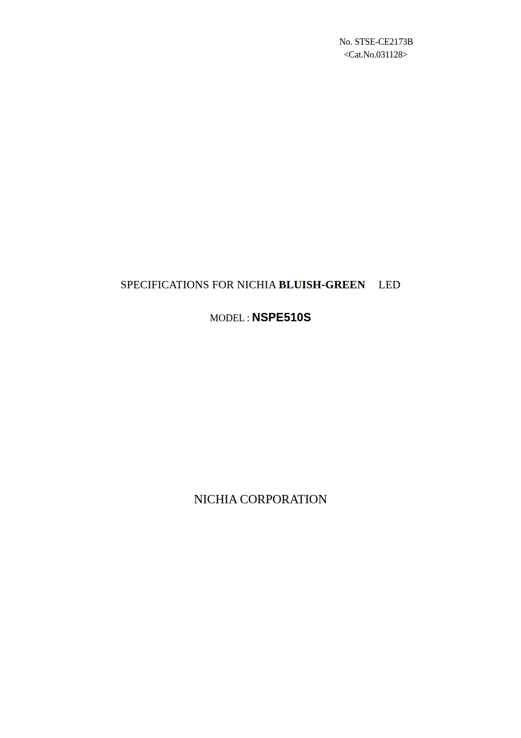No. STSE-CE2173B <Cat.No.031128>
SPECIFICATIONS FOR NICHIA BLUISH-GREEN LED
MODEL : NSPE510S
NICHIA CORPORATION